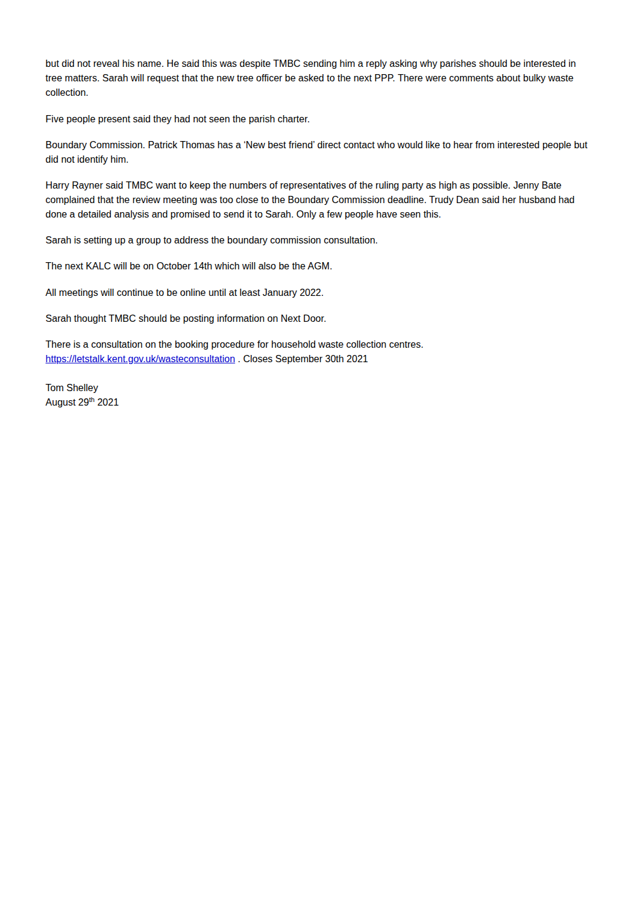but did not reveal his name. He said this was despite TMBC sending him a reply asking why parishes should be interested in tree matters. Sarah will request that the new tree officer be asked to the next PPP. There were comments about bulky waste collection.
Five people present said they had not seen the parish charter.
Boundary Commission. Patrick Thomas has a ‘New best friend’ direct contact who would like to hear from interested people but did not identify him.
Harry Rayner said TMBC want to keep the numbers of representatives of the ruling party as high as possible. Jenny Bate complained that the review meeting was too close to the Boundary Commission deadline. Trudy Dean said her husband had done a detailed analysis and promised to send it to Sarah. Only a few people have seen this.
Sarah is setting up a group to address the boundary commission consultation.
The next KALC will be on October 14th which will also be the AGM.
All meetings will continue to be online until at least January 2022.
Sarah thought TMBC should be posting information on Next Door.
There is a consultation on the booking procedure for household waste collection centres. https://letstalk.kent.gov.uk/wasteconsultation . Closes September 30th 2021
Tom Shelley
August 29th 2021